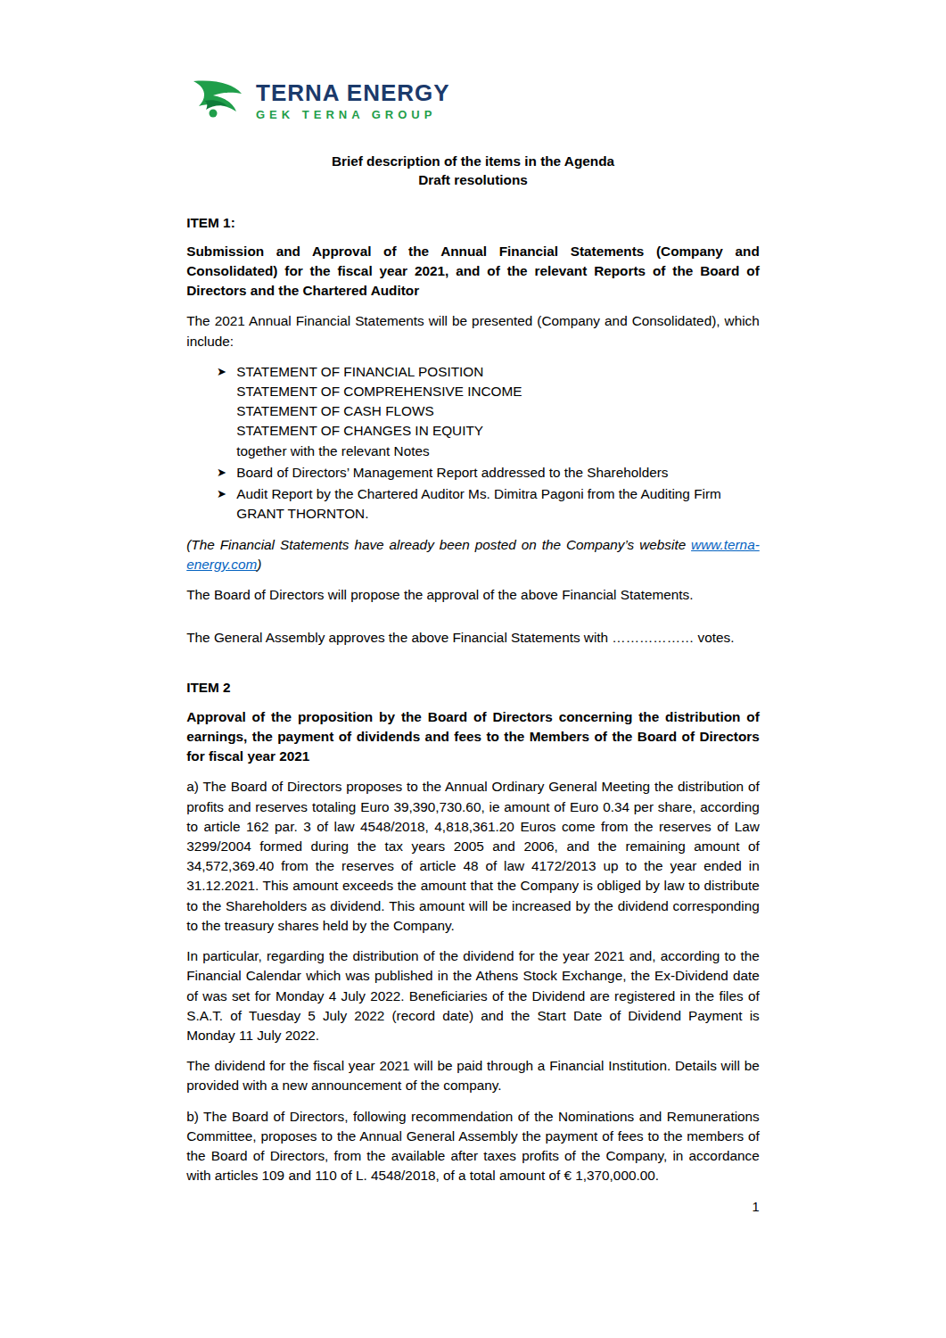TERNA ENERGY GEK TERNA GROUP
Brief description of the items in the Agenda
Draft resolutions
ITEM 1:
Submission and Approval of the Annual Financial Statements (Company and Consolidated) for the fiscal year 2021, and of the relevant Reports of the Board of Directors and the Chartered Auditor
The 2021 Annual Financial Statements will be presented (Company and Consolidated), which include:
STATEMENT OF FINANCIAL POSITION STATEMENT OF COMPREHENSIVE INCOME STATEMENT OF CASH FLOWS STATEMENT OF CHANGES IN EQUITY together with the relevant Notes
Board of Directors’ Management Report addressed to the Shareholders
Audit Report by the Chartered Auditor Ms. Dimitra Pagoni from the Auditing Firm GRANT THORNTON.
(The Financial Statements have already been posted on the Company’s website www.terna-energy.com)
The Board of Directors will propose the approval of the above Financial Statements.
The General Assembly approves the above Financial Statements with ……………… votes.
ITEM 2
Approval of the proposition by the Board of Directors concerning the distribution of earnings, the payment of dividends and fees to the Members of the Board of Directors for fiscal year 2021
a) The Board of Directors proposes to the Annual Ordinary General Meeting the distribution of profits and reserves totaling Euro 39,390,730.60, ie amount of Euro 0.34 per share, according to article 162 par. 3 of law 4548/2018, 4,818,361.20 Euros come from the reserves of Law 3299/2004 formed during the tax years 2005 and 2006, and the remaining amount of 34,572,369.40 from the reserves of article 48 of law 4172/2013 up to the year ended in 31.12.2021. This amount exceeds the amount that the Company is obliged by law to distribute to the Shareholders as dividend. This amount will be increased by the dividend corresponding to the treasury shares held by the Company.
In particular, regarding the distribution of the dividend for the year 2021 and, according to the Financial Calendar which was published in the Athens Stock Exchange, the Ex-Dividend date of was set for Monday 4 July 2022. Beneficiaries of the Dividend are registered in the files of S.A.T. of Tuesday 5 July 2022 (record date) and the Start Date of Dividend Payment is Monday 11 July 2022.
The dividend for the fiscal year 2021 will be paid through a Financial Institution. Details will be provided with a new announcement of the company.
b) The Board of Directors, following recommendation of the Nominations and Remunerations Committee, proposes to the Annual General Assembly the payment of fees to the members of the Board of Directors, from the available after taxes profits of the Company, in accordance with articles 109 and 110 of L. 4548/2018, of a total amount of € 1,370,000.00.
1